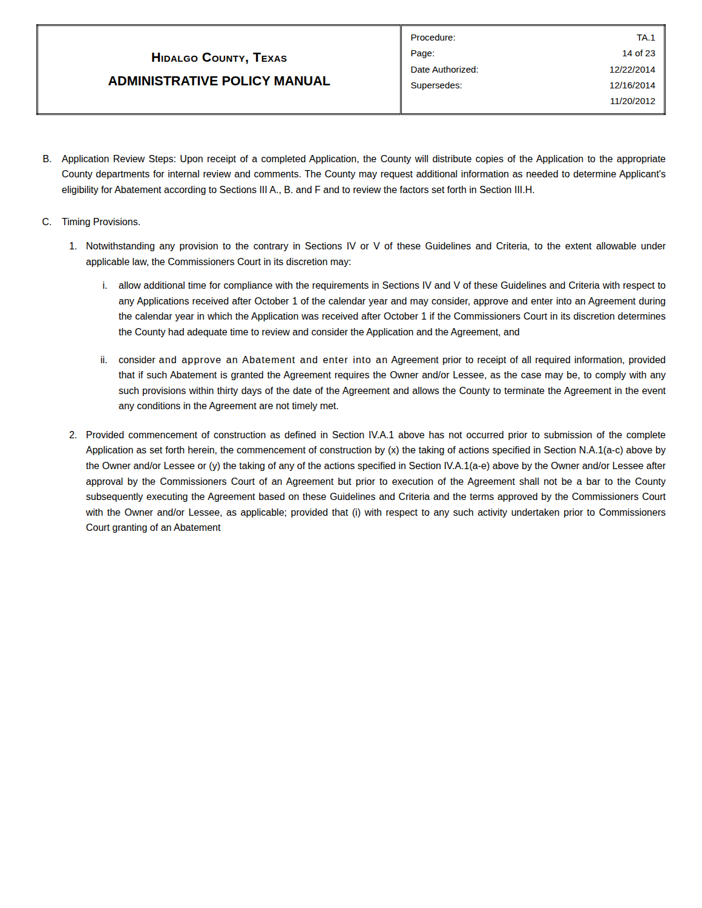| Hidalgo County, Texas ADMINISTRATIVE POLICY MANUAL | / Procedure: / TA.1 / / Page: / 14 of 23 / / Date Authorized: / 12/22/2014 / / Supersedes: / 12/16/2014 / / / 11/20/2012 / |
Application Review Steps: Upon receipt of a completed Application, the County will distribute copies of the Application to the appropriate County departments for internal review and comments. The County may request additional information as needed to determine Applicant's eligibility for Abatement according to Sections III A., B. and F and to review the factors set forth in Section III.H.
Timing Provisions.
Notwithstanding any provision to the contrary in Sections IV or V of these Guidelines and Criteria, to the extent allowable under applicable law, the Commissioners Court in its discretion may:
allow additional time for compliance with the requirements in Sections IV and V of these Guidelines and Criteria with respect to any Applications received after October 1 of the calendar year and may consider, approve and enter into an Agreement during the calendar year in which the Application was received after October 1 if the Commissioners Court in its discretion determines the County had adequate time to review and consider the Application and the Agreement, and
consider and approve an Abatement and enter into an Agreement prior to receipt of all required information, provided that if such Abatement is granted the Agreement requires the Owner and/or Lessee, as the case may be, to comply with any such provisions within thirty days of the date of the Agreement and allows the County to terminate the Agreement in the event any conditions in the Agreement are not timely met.
Provided commencement of construction as defined in Section IV.A.1 above has not occurred prior to submission of the complete Application as set forth herein, the commencement of construction by (x) the taking of actions specified in Section N.A.1(a-c) above by the Owner and/or Lessee or (y) the taking of any of the actions specified in Section IV.A.1(a-e) above by the Owner and/or Lessee after approval by the Commissioners Court of an Agreement but prior to execution of the Agreement shall not be a bar to the County subsequently executing the Agreement based on these Guidelines and Criteria and the terms approved by the Commissioners Court with the Owner and/or Lessee, as applicable; provided that (i) with respect to any such activity undertaken prior to Commissioners Court granting of an Abatement